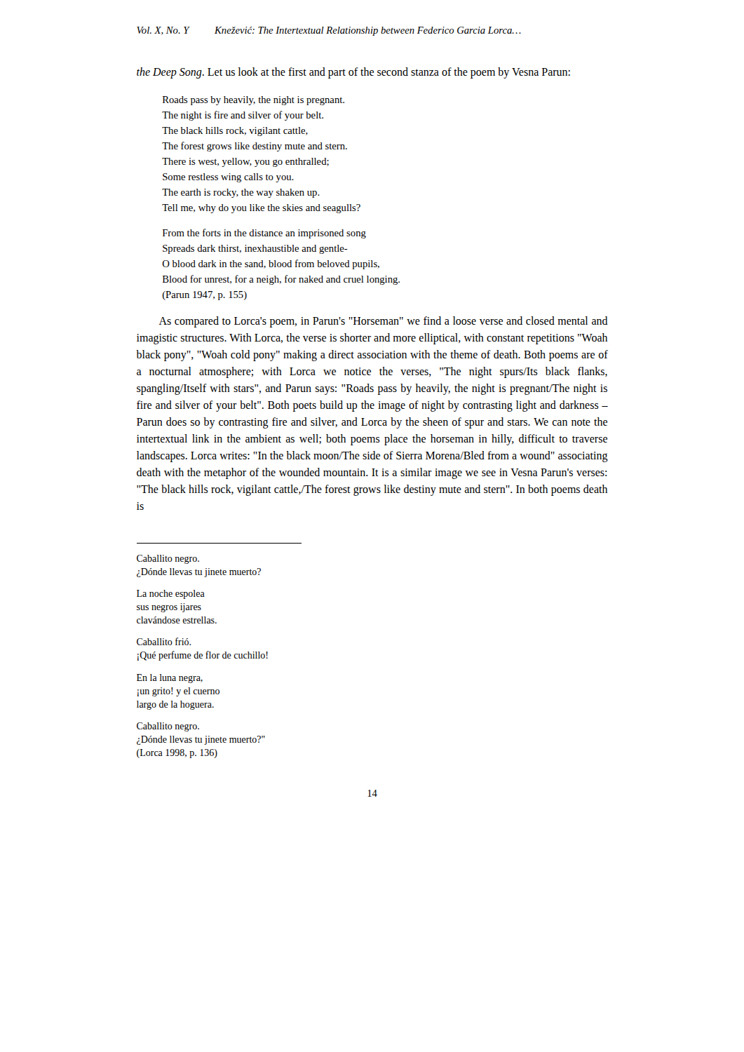Vol. X, No. YKnežević: The Intertextual Relationship between Federico Garcia Lorca…
the Deep Song. Let us look at the first and part of the second stanza of the poem by Vesna Parun:
Roads pass by heavily, the night is pregnant.
The night is fire and silver of your belt.
The black hills rock, vigilant cattle,
The forest grows like destiny mute and stern.
There is west, yellow, you go enthralled;
Some restless wing calls to you.
The earth is rocky, the way shaken up.
Tell me, why do you like the skies and seagulls?
From the forts in the distance an imprisoned song
Spreads dark thirst, inexhaustible and gentle-
O blood dark in the sand, blood from beloved pupils,
Blood for unrest, for a neigh, for naked and cruel longing.
(Parun 1947, p. 155)
As compared to Lorca's poem, in Parun's "Horseman" we find a loose verse and closed mental and imagistic structures. With Lorca, the verse is shorter and more elliptical, with constant repetitions "Woah black pony", "Woah cold pony" making a direct association with the theme of death. Both poems are of a nocturnal atmosphere; with Lorca we notice the verses, "The night spurs/Its black flanks, spangling/Itself with stars", and Parun says: "Roads pass by heavily, the night is pregnant/The night is fire and silver of your belt". Both poets build up the image of night by contrasting light and darkness – Parun does so by contrasting fire and silver, and Lorca by the sheen of spur and stars. We can note the intertextual link in the ambient as well; both poems place the horseman in hilly, difficult to traverse landscapes. Lorca writes: "In the black moon/The side of Sierra Morena/Bled from a wound" associating death with the metaphor of the wounded mountain. It is a similar image we see in Vesna Parun's verses: "The black hills rock, vigilant cattle,/The forest grows like destiny mute and stern". In both poems death is
Caballito negro.
¿Dónde llevas tu jinete muerto?
La noche espolea
sus negros ijares
clavándose estrellas.
Caballito frió.
¡Qué perfume de flor de cuchillo!
En la luna negra,
¡un grito! y el cuerno
largo de la hoguera.
Caballito negro.
¿Dónde llevas tu jinete muerto?"
(Lorca 1998, p. 136)
14